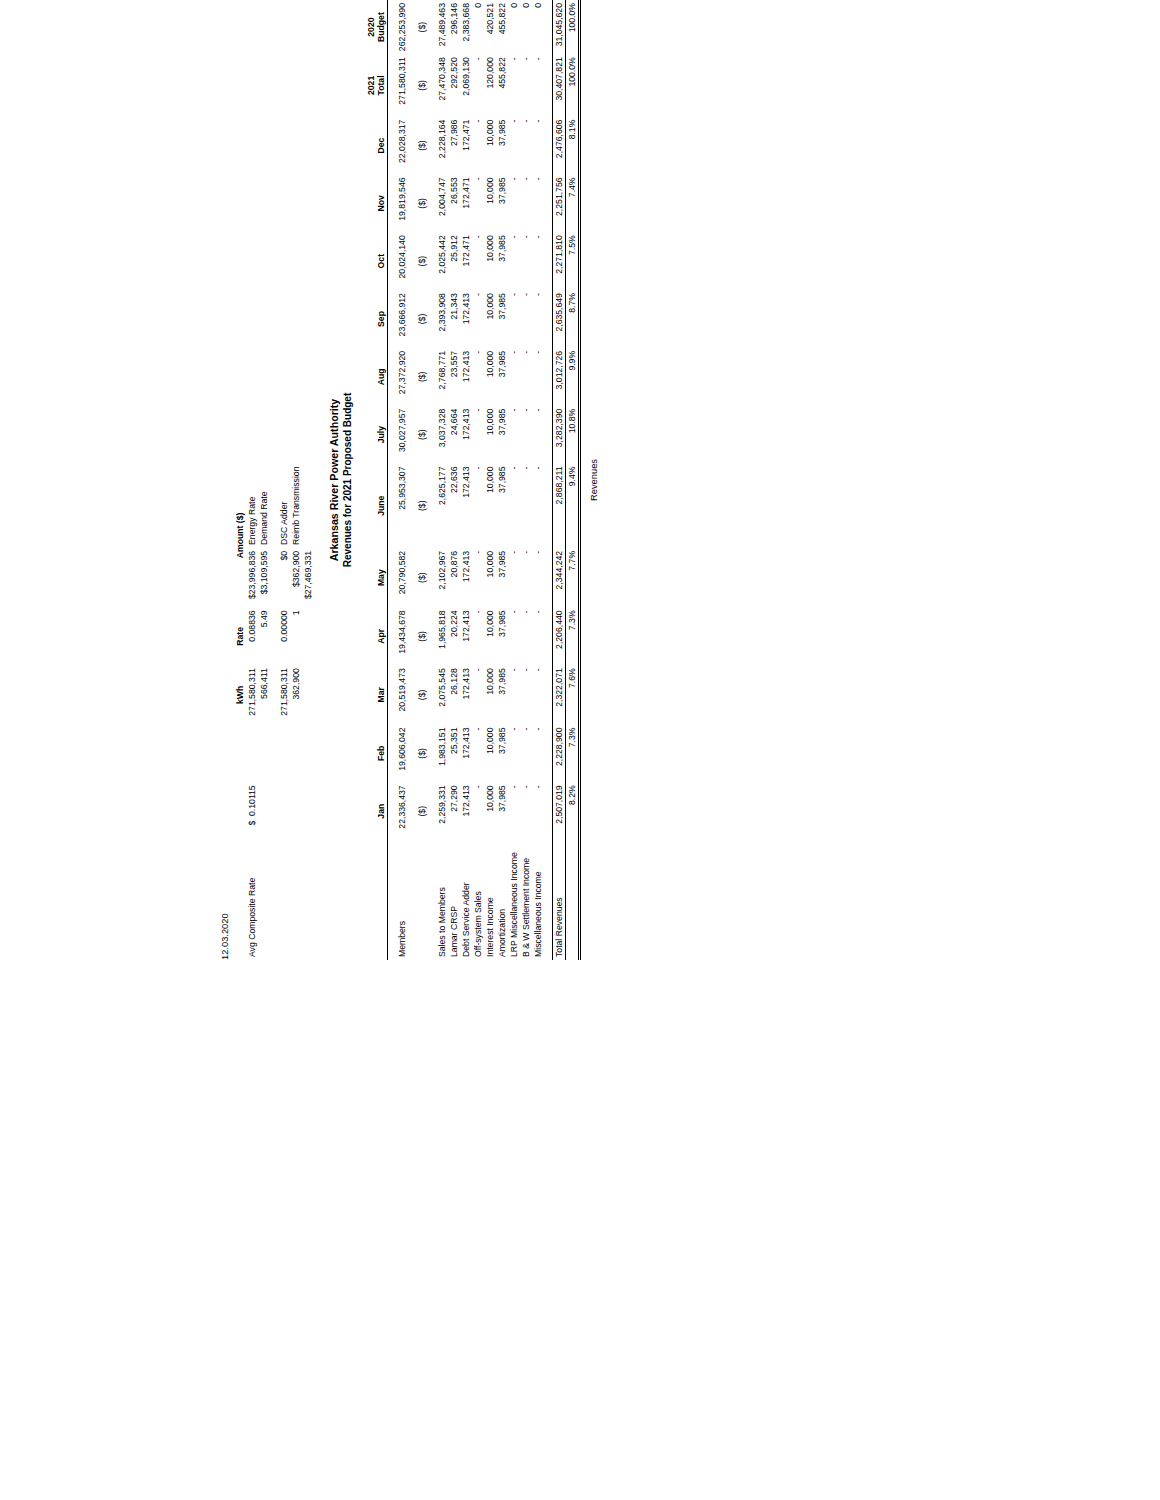12.03.2020
| | | | kWh | Rate | Amount ($) | |
| Avg Composite Rate | $ 0.10115 | | 271,580,311 | 0.08836 | $23,996,836 | Energy Rate | |
| | | | 566,411 | 5.49 | $3,109,595 | Demand Rate | |
| | | | 271,580,311 | 0.00000 | $0 | DSC Adder | |
| | | | 362,900 | 1 | $362,900 | Reimb Transmission | |
| | | | | | $27,469,331 | |
| Arkansas River Power Authority |
| Revenues for 2021 Proposed Budget |
| | Jan | Feb | Mar | Apr | May | June | July | Aug | Sep | Oct | Nov | Dec | 2021 Total | 2020 Budget |
| Members | 22,336,437 | 19,606,042 | 20,519,473 | 19,434,678 | 20,790,582 | 25,953,307 | 30,027,957 | 27,372,920 | 23,666,912 | 20,024,140 | 19,819,546 | 22,028,317 | 271,580,311 | 262,253,990 |
| | ($) | ($) | ($) | ($) | ($) | ($) | ($) | ($) | ($) | ($) | ($) | ($) | ($) | ($) |
| Sales to Members | 2,259,331 | 1,983,151 | 2,075,545 | 1,965,818 | 2,102,967 | 2,625,177 | 3,037,328 | 2,768,771 | 2,393,908 | 2,025,442 | 2,004,747 | 2,228,164 | 27,470,348 | 27,489,463 |
| Lamar CRSP | 27,290 | 25,351 | 26,128 | 20,224 | 20,876 | 22,636 | 24,664 | 23,557 | 21,343 | 25,912 | 26,553 | 27,986 | 292,520 | 296,146 |
| Debt Service Adder | 172,413 | 172,413 | 172,413 | 172,413 | 172,413 | 172,413 | 172,413 | 172,413 | 172,413 | 172,471 | 172,471 | 172,471 | 2,069,130 | 2,383,668 |
| Off-system Sales | - | - | - | - | - | - | - | - | - | - | - | - | - | 0 |
| Interest Income | 10,000 | 10,000 | 10,000 | 10,000 | 10,000 | 10,000 | 10,000 | 10,000 | 10,000 | 10,000 | 10,000 | 10,000 | 120,000 | 420,521 |
| Amortization | 37,985 | 37,985 | 37,985 | 37,985 | 37,985 | 37,985 | 37,985 | 37,985 | 37,985 | 37,985 | 37,985 | 37,985 | 455,822 | 455,822 |
| LRP Miscellaneous Income | - | - | - | - | - | - | - | - | - | - | - | - | - | 0 |
| B & W Settlement Income | - | - | - | - | - | - | - | - | - | - | - | - | - | 0 |
| Miscellaneous Income | - | - | - | - | - | - | - | - | - | - | - | - | - | 0 |
| Total Revenues | 2,507,019 | 2,228,900 | 2,322,071 | 2,206,440 | 2,344,242 | 2,868,211 | 3,282,390 | 3,012,726 | 2,635,649 | 2,271,810 | 2,251,756 | 2,476,606 | 30,407,821 | 31,045,620 |
| | 8.2% | 7.3% | 7.6% | 7.3% | 7.7% | 9.4% | 10.8% | 9.9% | 8.7% | 7.5% | 7.4% | 8.1% | 100.0% | 100.0% |
Revenues